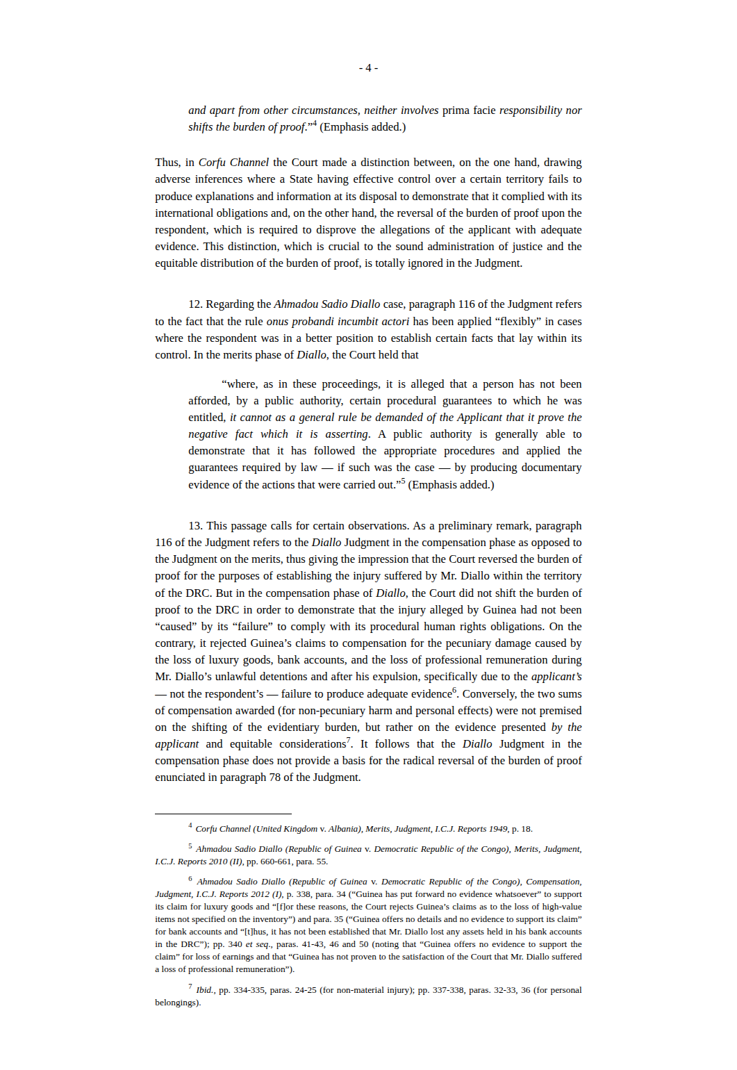- 4 -
and apart from other circumstances, neither involves prima facie responsibility nor shifts the burden of proof.”4 (Emphasis added.)
Thus, in Corfu Channel the Court made a distinction between, on the one hand, drawing adverse inferences where a State having effective control over a certain territory fails to produce explanations and information at its disposal to demonstrate that it complied with its international obligations and, on the other hand, the reversal of the burden of proof upon the respondent, which is required to disprove the allegations of the applicant with adequate evidence. This distinction, which is crucial to the sound administration of justice and the equitable distribution of the burden of proof, is totally ignored in the Judgment.
12. Regarding the Ahmadou Sadio Diallo case, paragraph 116 of the Judgment refers to the fact that the rule onus probandi incumbit actori has been applied “flexibly” in cases where the respondent was in a better position to establish certain facts that lay within its control. In the merits phase of Diallo, the Court held that
“where, as in these proceedings, it is alleged that a person has not been afforded, by a public authority, certain procedural guarantees to which he was entitled, it cannot as a general rule be demanded of the Applicant that it prove the negative fact which it is asserting. A public authority is generally able to demonstrate that it has followed the appropriate procedures and applied the guarantees required by law — if such was the case — by producing documentary evidence of the actions that were carried out.”5 (Emphasis added.)
13. This passage calls for certain observations. As a preliminary remark, paragraph 116 of the Judgment refers to the Diallo Judgment in the compensation phase as opposed to the Judgment on the merits, thus giving the impression that the Court reversed the burden of proof for the purposes of establishing the injury suffered by Mr. Diallo within the territory of the DRC. But in the compensation phase of Diallo, the Court did not shift the burden of proof to the DRC in order to demonstrate that the injury alleged by Guinea had not been “caused” by its “failure” to comply with its procedural human rights obligations. On the contrary, it rejected Guinea’s claims to compensation for the pecuniary damage caused by the loss of luxury goods, bank accounts, and the loss of professional remuneration during Mr. Diallo’s unlawful detentions and after his expulsion, specifically due to the applicant’s — not the respondent’s — failure to produce adequate evidence6. Conversely, the two sums of compensation awarded (for non-pecuniary harm and personal effects) were not premised on the shifting of the evidentiary burden, but rather on the evidence presented by the applicant and equitable considerations7. It follows that the Diallo Judgment in the compensation phase does not provide a basis for the radical reversal of the burden of proof enunciated in paragraph 78 of the Judgment.
4 Corfu Channel (United Kingdom v. Albania), Merits, Judgment, I.C.J. Reports 1949, p. 18.
5 Ahmadou Sadio Diallo (Republic of Guinea v. Democratic Republic of the Congo), Merits, Judgment, I.C.J. Reports 2010 (II), pp. 660-661, para. 55.
6 Ahmadou Sadio Diallo (Republic of Guinea v. Democratic Republic of the Congo), Compensation, Judgment, I.C.J. Reports 2012 (I), p. 338, para. 34 (“Guinea has put forward no evidence whatsoever” to support its claim for luxury goods and “[f]or these reasons, the Court rejects Guinea’s claims as to the loss of high-value items not specified on the inventory”) and para. 35 (“Guinea offers no details and no evidence to support its claim” for bank accounts and “[t]hus, it has not been established that Mr. Diallo lost any assets held in his bank accounts in the DRC”); pp. 340 et seq., paras. 41-43, 46 and 50 (noting that “Guinea offers no evidence to support the claim” for loss of earnings and that “Guinea has not proven to the satisfaction of the Court that Mr. Diallo suffered a loss of professional remuneration”).
7 Ibid., pp. 334-335, paras. 24-25 (for non-material injury); pp. 337-338, paras. 32-33, 36 (for personal belongings).